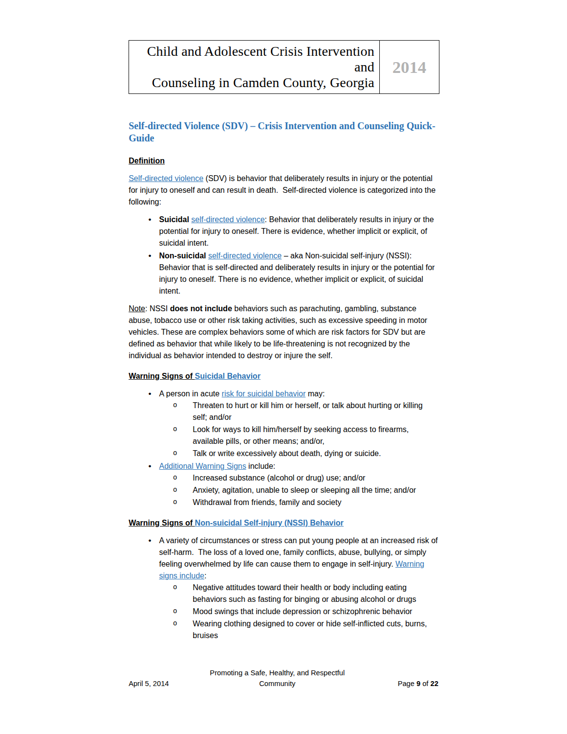Child and Adolescent Crisis Intervention and
Counseling in Camden County, Georgia
2014
Self-directed Violence (SDV) – Crisis Intervention and Counseling Quick-Guide
Definition
Self-directed violence (SDV) is behavior that deliberately results in injury or the potential for injury to oneself and can result in death. Self-directed violence is categorized into the following:
Suicidal self-directed violence: Behavior that deliberately results in injury or the potential for injury to oneself. There is evidence, whether implicit or explicit, of suicidal intent.
Non-suicidal self-directed violence – aka Non-suicidal self-injury (NSSI): Behavior that is self-directed and deliberately results in injury or the potential for injury to oneself. There is no evidence, whether implicit or explicit, of suicidal intent.
Note: NSSI does not include behaviors such as parachuting, gambling, substance abuse, tobacco use or other risk taking activities, such as excessive speeding in motor vehicles. These are complex behaviors some of which are risk factors for SDV but are defined as behavior that while likely to be life-threatening is not recognized by the individual as behavior intended to destroy or injure the self.
Warning Signs of Suicidal Behavior
A person in acute risk for suicidal behavior may:
Threaten to hurt or kill him or herself, or talk about hurting or killing self; and/or
Look for ways to kill him/herself by seeking access to firearms, available pills, or other means; and/or,
Talk or write excessively about death, dying or suicide.
Additional Warning Signs include:
Increased substance (alcohol or drug) use; and/or
Anxiety, agitation, unable to sleep or sleeping all the time; and/or
Withdrawal from friends, family and society
Warning Signs of Non-suicidal Self-injury (NSSI) Behavior
A variety of circumstances or stress can put young people at an increased risk of self-harm. The loss of a loved one, family conflicts, abuse, bullying, or simply feeling overwhelmed by life can cause them to engage in self-injury. Warning signs include:
Negative attitudes toward their health or body including eating behaviors such as fasting for binging or abusing alcohol or drugs
Mood swings that include depression or schizophrenic behavior
Wearing clothing designed to cover or hide self-inflicted cuts, burns, bruises
April 5, 2014
Promoting a Safe, Healthy, and Respectful Community
Page 9 of 22